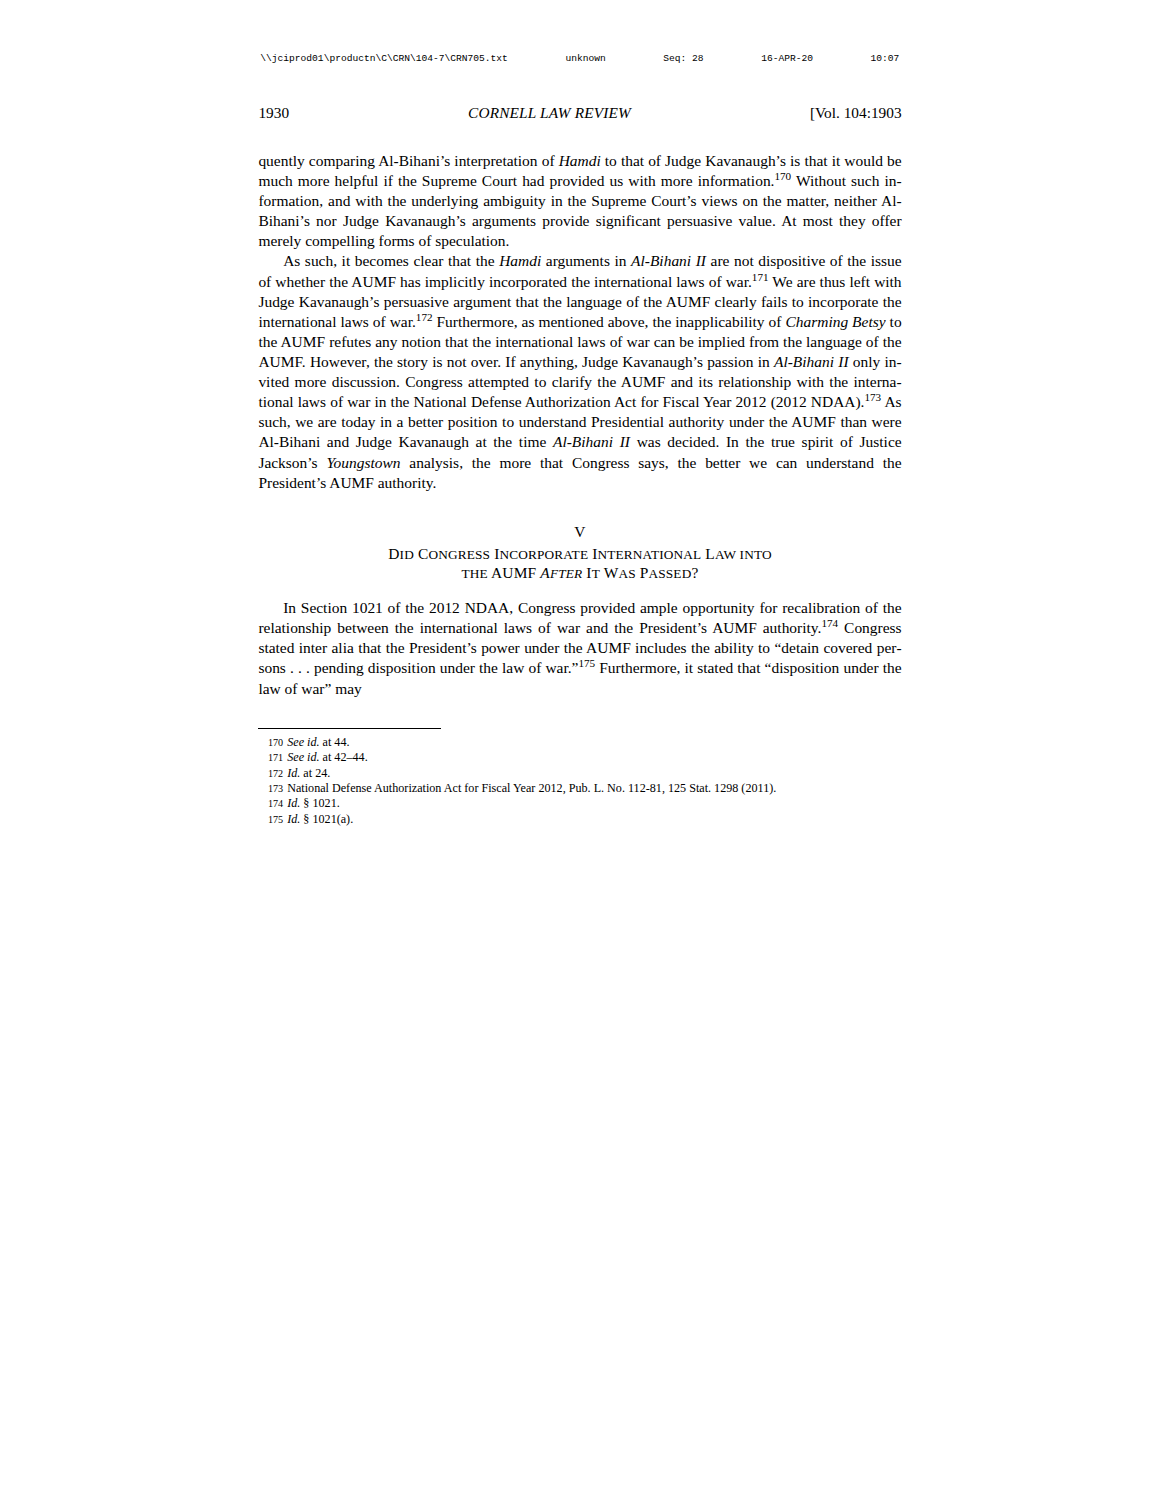\\jciprod01\productn\C\CRN\104-7\CRN705.txt unknown Seq: 28 16-APR-20 10:07
1930 CORNELL LAW REVIEW [Vol. 104:1903
quently comparing Al-Bihani’s interpretation of Hamdi to that of Judge Kavanaugh’s is that it would be much more helpful if the Supreme Court had provided us with more information.170 Without such information, and with the underlying ambiguity in the Supreme Court’s views on the matter, neither Al-Bihani’s nor Judge Kavanaugh’s arguments provide significant persuasive value. At most they offer merely compelling forms of speculation.
As such, it becomes clear that the Hamdi arguments in Al-Bihani II are not dispositive of the issue of whether the AUMF has implicitly incorporated the international laws of war.171 We are thus left with Judge Kavanaugh’s persuasive argument that the language of the AUMF clearly fails to incorporate the international laws of war.172 Furthermore, as mentioned above, the inapplicability of Charming Betsy to the AUMF refutes any notion that the international laws of war can be implied from the language of the AUMF. However, the story is not over. If anything, Judge Kavanaugh’s passion in Al-Bihani II only invited more discussion. Congress attempted to clarify the AUMF and its relationship with the international laws of war in the National Defense Authorization Act for Fiscal Year 2012 (2012 NDAA).173 As such, we are today in a better position to understand Presidential authority under the AUMF than were Al-Bihani and Judge Kavanaugh at the time Al-Bihani II was decided. In the true spirit of Justice Jackson’s Youngstown analysis, the more that Congress says, the better we can understand the President’s AUMF authority.
V
DID CONGRESS INCORPORATE INTERNATIONAL LAW INTO
THE AUMF AFTER IT WAS PASSED?
In Section 1021 of the 2012 NDAA, Congress provided ample opportunity for recalibration of the relationship between the international laws of war and the President’s AUMF authority.174 Congress stated inter alia that the President’s power under the AUMF includes the ability to “detain covered persons . . . pending disposition under the law of war.”175 Furthermore, it stated that “disposition under the law of war” may
170 See id. at 44.
171 See id. at 42–44.
172 Id. at 24.
173 National Defense Authorization Act for Fiscal Year 2012, Pub. L. No. 112-81, 125 Stat. 1298 (2011).
174 Id. § 1021.
175 Id. § 1021(a).